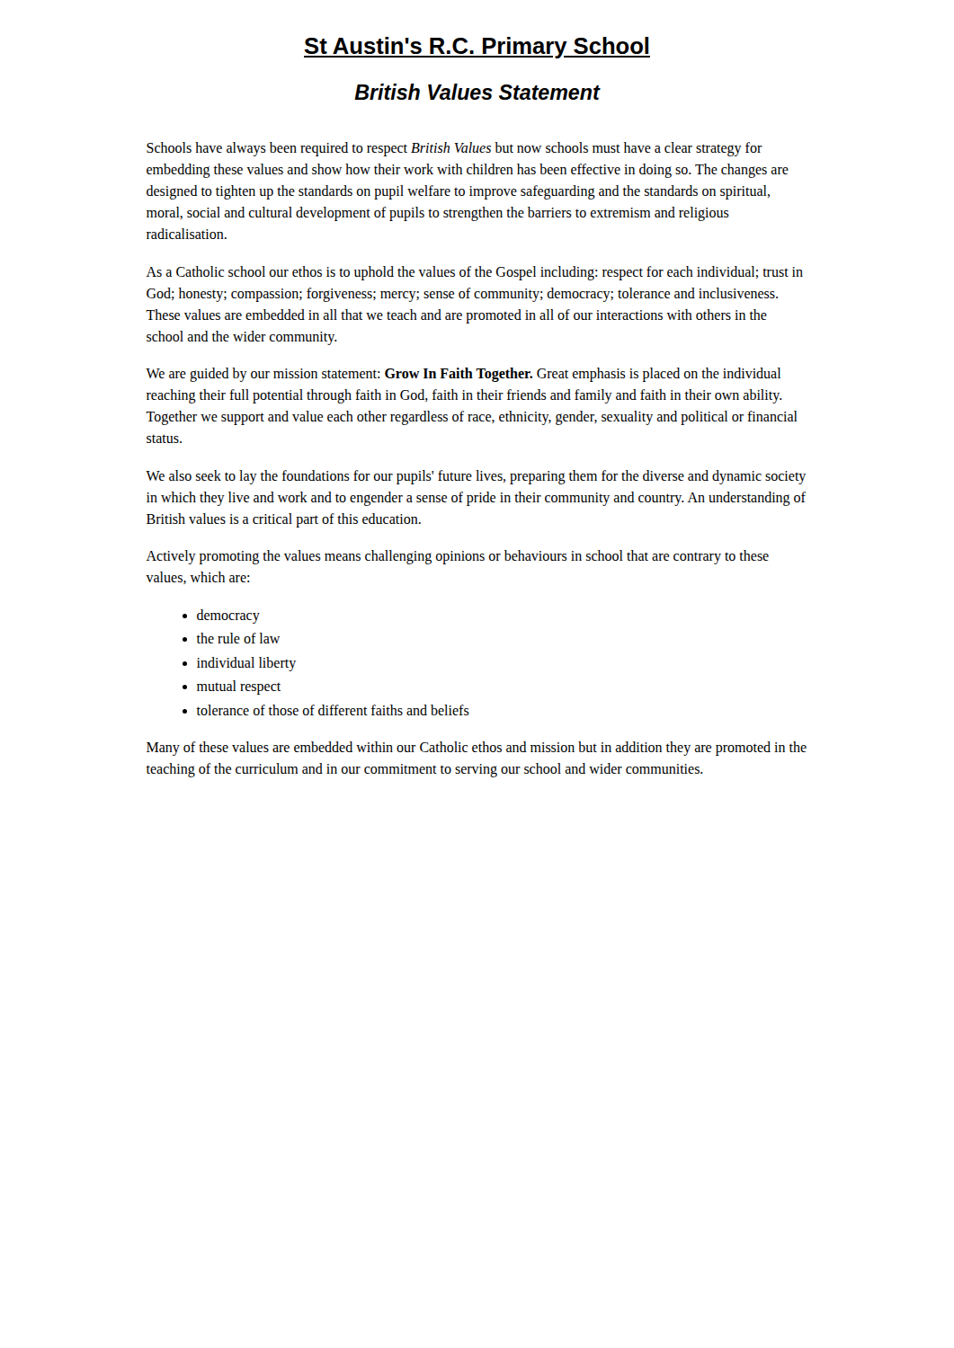St Austin's R.C. Primary School
British Values Statement
Schools have always been required to respect British Values but now schools must have a clear strategy for embedding these values and show how their work with children has been effective in doing so. The changes are designed to tighten up the standards on pupil welfare to improve safeguarding and the standards on spiritual, moral, social and cultural development of pupils to strengthen the barriers to extremism and religious radicalisation.
As a Catholic school our ethos is to uphold the values of the Gospel including: respect for each individual; trust in God; honesty; compassion; forgiveness; mercy; sense of community; democracy; tolerance and inclusiveness. These values are embedded in all that we teach and are promoted in all of our interactions with others in the school and the wider community.
We are guided by our mission statement: Grow In Faith Together. Great emphasis is placed on the individual reaching their full potential through faith in God, faith in their friends and family and faith in their own ability. Together we support and value each other regardless of race, ethnicity, gender, sexuality and political or financial status.
We also seek to lay the foundations for our pupils' future lives, preparing them for the diverse and dynamic society in which they live and work and to engender a sense of pride in their community and country. An understanding of British values is a critical part of this education.
Actively promoting the values means challenging opinions or behaviours in school that are contrary to these values, which are:
democracy
the rule of law
individual liberty
mutual respect
tolerance of those of different faiths and beliefs
Many of these values are embedded within our Catholic ethos and mission but in addition they are promoted in the teaching of the curriculum and in our commitment to serving our school and wider communities.